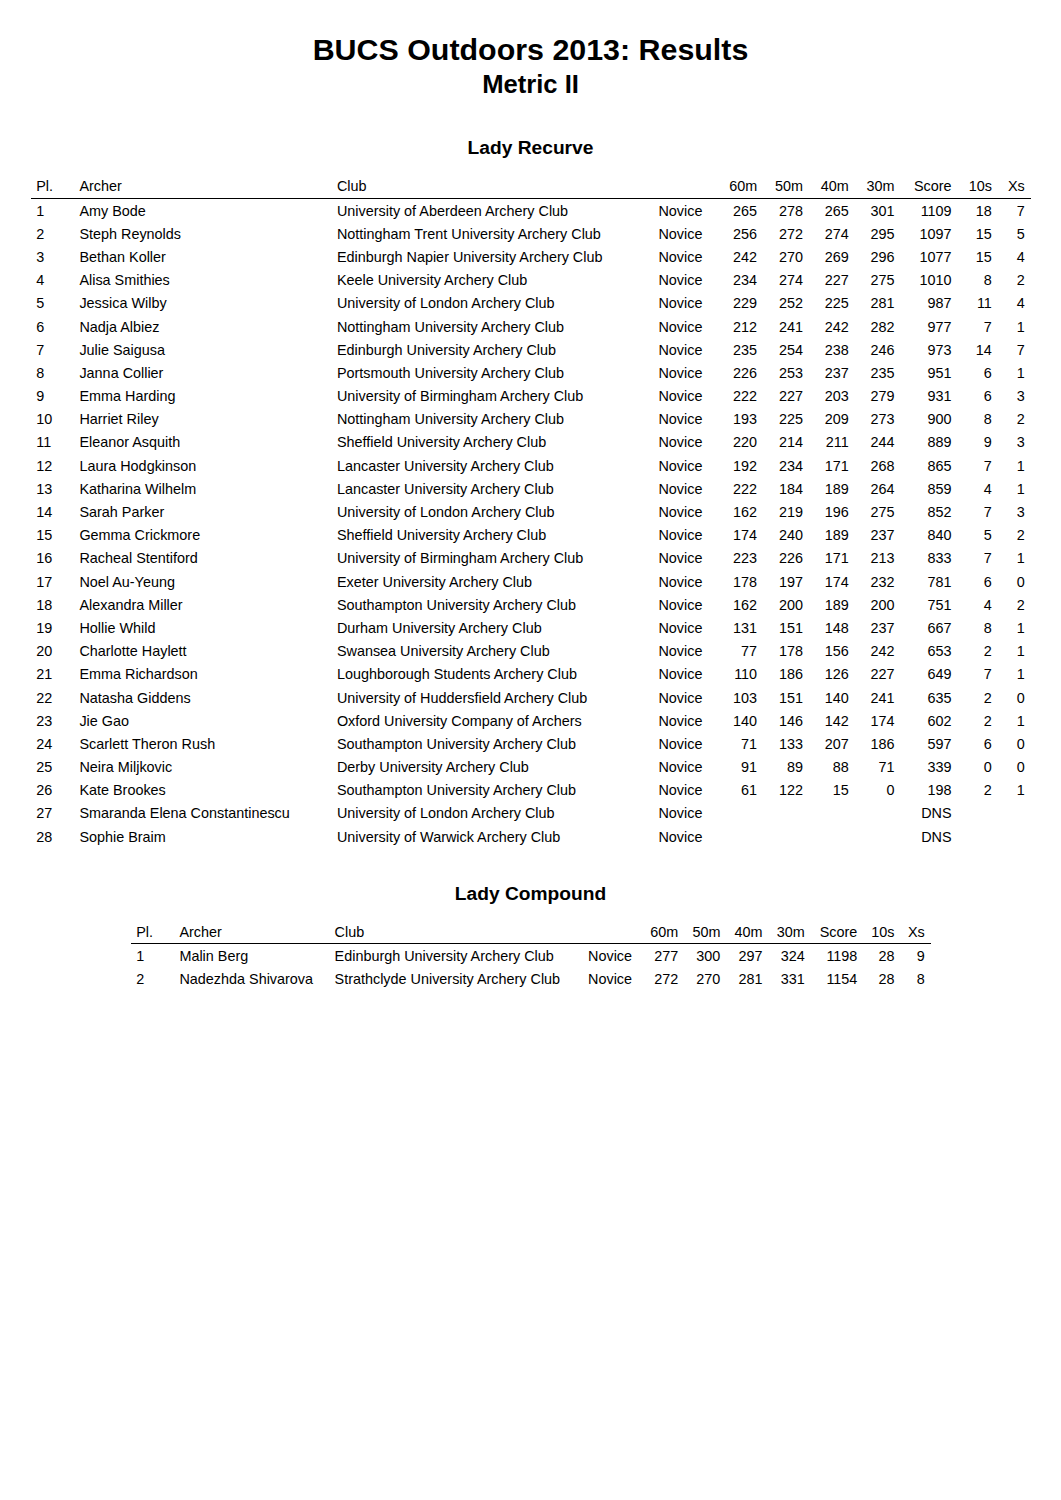BUCS Outdoors 2013: Results
Metric II
Lady Recurve
| Pl. | Archer | Club | | 60m | 50m | 40m | 30m | Score | 10s | Xs |
| --- | --- | --- | --- | --- | --- | --- | --- | --- | --- | --- |
| 1 | Amy Bode | University of Aberdeen Archery Club | Novice | 265 | 278 | 265 | 301 | 1109 | 18 | 7 |
| 2 | Steph Reynolds | Nottingham Trent University Archery Club | Novice | 256 | 272 | 274 | 295 | 1097 | 15 | 5 |
| 3 | Bethan Koller | Edinburgh Napier University Archery Club | Novice | 242 | 270 | 269 | 296 | 1077 | 15 | 4 |
| 4 | Alisa Smithies | Keele University Archery Club | Novice | 234 | 274 | 227 | 275 | 1010 | 8 | 2 |
| 5 | Jessica Wilby | University of London Archery Club | Novice | 229 | 252 | 225 | 281 | 987 | 11 | 4 |
| 6 | Nadja Albiez | Nottingham University Archery Club | Novice | 212 | 241 | 242 | 282 | 977 | 7 | 1 |
| 7 | Julie Saigusa | Edinburgh University Archery Club | Novice | 235 | 254 | 238 | 246 | 973 | 14 | 7 |
| 8 | Janna Collier | Portsmouth University Archery Club | Novice | 226 | 253 | 237 | 235 | 951 | 6 | 1 |
| 9 | Emma Harding | University of Birmingham Archery Club | Novice | 222 | 227 | 203 | 279 | 931 | 6 | 3 |
| 10 | Harriet Riley | Nottingham University Archery Club | Novice | 193 | 225 | 209 | 273 | 900 | 8 | 2 |
| 11 | Eleanor Asquith | Sheffield University Archery Club | Novice | 220 | 214 | 211 | 244 | 889 | 9 | 3 |
| 12 | Laura Hodgkinson | Lancaster University Archery Club | Novice | 192 | 234 | 171 | 268 | 865 | 7 | 1 |
| 13 | Katharina Wilhelm | Lancaster University Archery Club | Novice | 222 | 184 | 189 | 264 | 859 | 4 | 1 |
| 14 | Sarah Parker | University of London Archery Club | Novice | 162 | 219 | 196 | 275 | 852 | 7 | 3 |
| 15 | Gemma Crickmore | Sheffield University Archery Club | Novice | 174 | 240 | 189 | 237 | 840 | 5 | 2 |
| 16 | Racheal Stentiford | University of Birmingham Archery Club | Novice | 223 | 226 | 171 | 213 | 833 | 7 | 1 |
| 17 | Noel Au-Yeung | Exeter University Archery Club | Novice | 178 | 197 | 174 | 232 | 781 | 6 | 0 |
| 18 | Alexandra Miller | Southampton University Archery Club | Novice | 162 | 200 | 189 | 200 | 751 | 4 | 2 |
| 19 | Hollie Whild | Durham University Archery Club | Novice | 131 | 151 | 148 | 237 | 667 | 8 | 1 |
| 20 | Charlotte Haylett | Swansea University Archery Club | Novice | 77 | 178 | 156 | 242 | 653 | 2 | 1 |
| 21 | Emma Richardson | Loughborough Students Archery Club | Novice | 110 | 186 | 126 | 227 | 649 | 7 | 1 |
| 22 | Natasha Giddens | University of Huddersfield Archery Club | Novice | 103 | 151 | 140 | 241 | 635 | 2 | 0 |
| 23 | Jie Gao | Oxford University Company of Archers | Novice | 140 | 146 | 142 | 174 | 602 | 2 | 1 |
| 24 | Scarlett Theron Rush | Southampton University Archery Club | Novice | 71 | 133 | 207 | 186 | 597 | 6 | 0 |
| 25 | Neira Miljkovic | Derby University Archery Club | Novice | 91 | 89 | 88 | 71 | 339 | 0 | 0 |
| 26 | Kate Brookes | Southampton University Archery Club | Novice | 61 | 122 | 15 | 0 | 198 | 2 | 1 |
| 27 | Smaranda Elena Constantinescu | University of London Archery Club | Novice | | | | | DNS | | |
| 28 | Sophie Braim | University of Warwick Archery Club | Novice | | | | | DNS | | |
Lady Compound
| Pl. | Archer | Club | | 60m | 50m | 40m | 30m | Score | 10s | Xs |
| --- | --- | --- | --- | --- | --- | --- | --- | --- | --- | --- |
| 1 | Malin Berg | Edinburgh University Archery Club | Novice | 277 | 300 | 297 | 324 | 1198 | 28 | 9 |
| 2 | Nadezhda Shivarova | Strathclyde University Archery Club | Novice | 272 | 270 | 281 | 331 | 1154 | 28 | 8 |